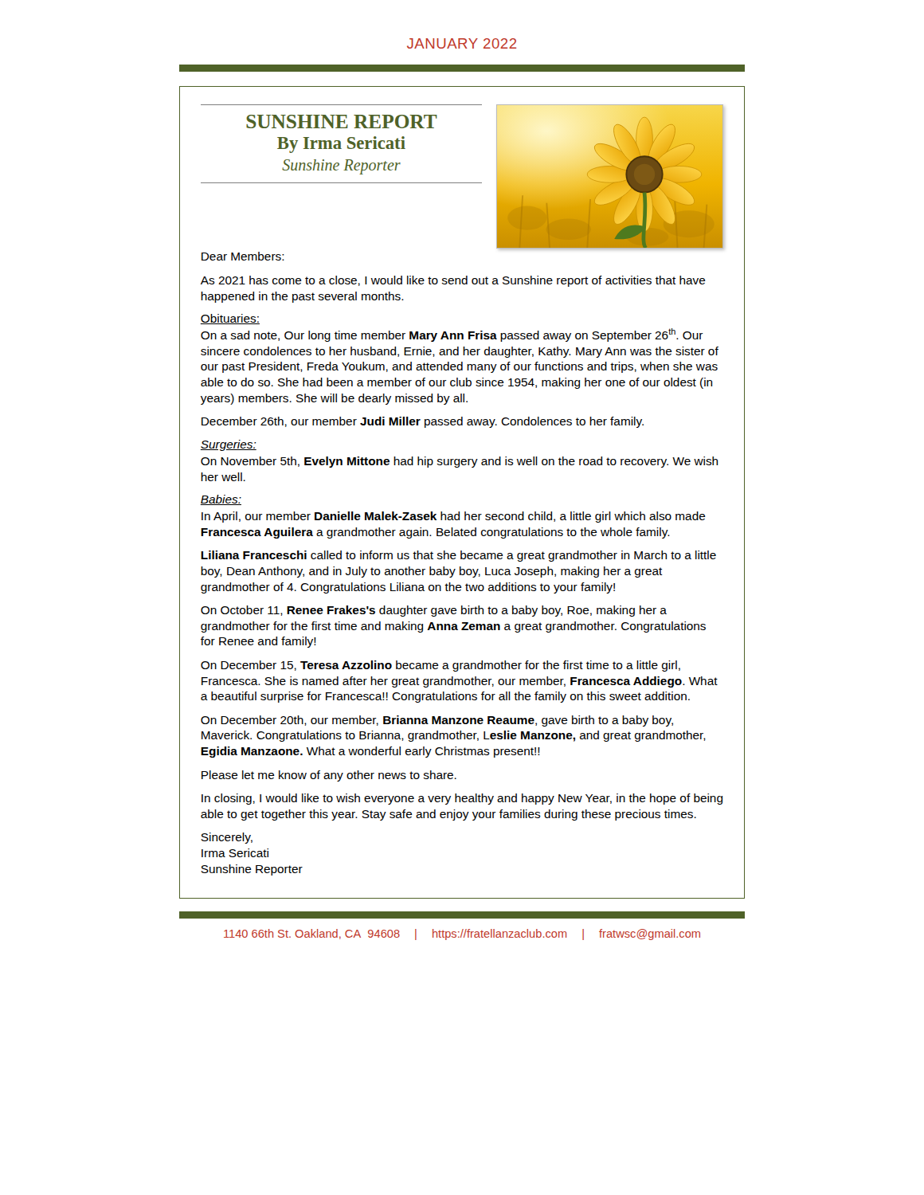JANUARY 2022
SUNSHINE REPORTBy Irma Sericati
Sunshine Reporter
Dear Members:
As 2021 has come to a close, I would like to send out a Sunshine report of activities that have happened in the past several months.
Obituaries:
On a sad note, Our long time member Mary Ann Frisa passed away on September 26th. Our sincere condolences to her husband, Ernie, and her daughter, Kathy. Mary Ann was the sister of our past President, Freda Youkum, and attended many of our functions and trips, when she was able to do so. She had been a member of our club since 1954, making her one of our oldest (in years) members. She will be dearly missed by all.
December 26th, our member Judi Miller passed away. Condolences to her family.
Surgeries:
On November 5th, Evelyn Mittone had hip surgery and is well on the road to recovery. We wish her well.
Babies:
In April, our member Danielle Malek-Zasek had her second child, a little girl which also made Francesca Aguilera a grandmother again. Belated congratulations to the whole family.
Liliana Franceschi called to inform us that she became a great grandmother in March to a little boy, Dean Anthony, and in July to another baby boy, Luca Joseph, making her a great grandmother of 4. Congratulations Liliana on the two additions to your family!
On October 11, Renee Frakes's daughter gave birth to a baby boy, Roe, making her a grandmother for the first time and making Anna Zeman a great grandmother. Congratulations for Renee and family!
On December 15, Teresa Azzolino became a grandmother for the first time to a little girl, Francesca. She is named after her great grandmother, our member, Francesca Addiego. What a beautiful surprise for Francesca!! Congratulations for all the family on this sweet addition.
On December 20th, our member, Brianna Manzone Reaume, gave birth to a baby boy, Maverick. Congratulations to Brianna, grandmother, Leslie Manzone, and great grandmother, Egidia Manzaone. What a wonderful early Christmas present!!
Please let me know of any other news to share.
In closing, I would like to wish everyone a very healthy and happy New Year, in the hope of being able to get together this year. Stay safe and enjoy your families during these precious times.
Sincerely,
Irma Sericati
Sunshine Reporter
1140 66th St. Oakland, CA 94608|https://fratellanzaclub.com|fratwsc@gmail.com